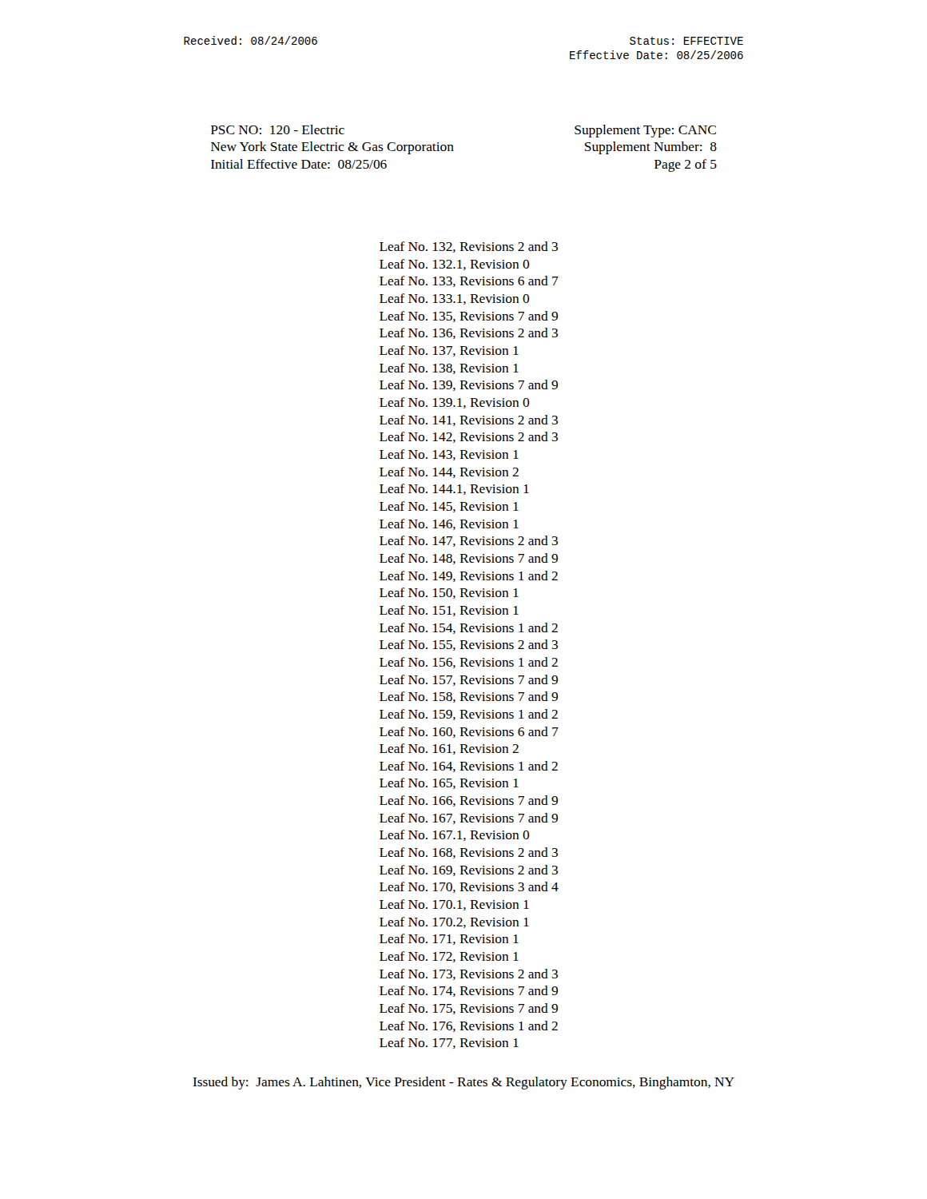Received: 08/24/2006
Status: EFFECTIVE
Effective Date: 08/25/2006
PSC NO: 120 - Electric
New York State Electric & Gas Corporation
Initial Effective Date: 08/25/06
Supplement Type: CANC
Supplement Number: 8
Page 2 of 5
Leaf No. 132, Revisions 2 and 3
Leaf No. 132.1, Revision 0
Leaf No. 133, Revisions 6 and 7
Leaf No. 133.1, Revision 0
Leaf No. 135, Revisions 7 and 9
Leaf No. 136, Revisions 2 and 3
Leaf No. 137, Revision 1
Leaf No. 138, Revision 1
Leaf No. 139, Revisions 7 and 9
Leaf No. 139.1, Revision 0
Leaf No. 141, Revisions 2 and 3
Leaf No. 142, Revisions 2 and 3
Leaf No. 143, Revision 1
Leaf No. 144, Revision 2
Leaf No. 144.1, Revision 1
Leaf No. 145, Revision 1
Leaf No. 146, Revision 1
Leaf No. 147, Revisions 2 and 3
Leaf No. 148, Revisions 7 and 9
Leaf No. 149, Revisions 1 and 2
Leaf No. 150, Revision 1
Leaf No. 151, Revision 1
Leaf No. 154, Revisions 1 and 2
Leaf No. 155, Revisions 2 and 3
Leaf No. 156, Revisions 1 and 2
Leaf No. 157, Revisions 7 and 9
Leaf No. 158, Revisions 7 and 9
Leaf No. 159, Revisions 1 and 2
Leaf No. 160, Revisions 6 and 7
Leaf No. 161, Revision 2
Leaf No. 164, Revisions 1 and 2
Leaf No. 165, Revision 1
Leaf No. 166, Revisions 7 and 9
Leaf No. 167, Revisions 7 and 9
Leaf No. 167.1, Revision 0
Leaf No. 168, Revisions 2 and 3
Leaf No. 169, Revisions 2 and 3
Leaf No. 170, Revisions 3 and 4
Leaf No. 170.1, Revision 1
Leaf No. 170.2, Revision 1
Leaf No. 171, Revision 1
Leaf No. 172, Revision 1
Leaf No. 173, Revisions 2 and 3
Leaf No. 174, Revisions 7 and 9
Leaf No. 175, Revisions 7 and 9
Leaf No. 176, Revisions 1 and 2
Leaf No. 177, Revision 1
Issued by: James A. Lahtinen, Vice President - Rates & Regulatory Economics, Binghamton, NY